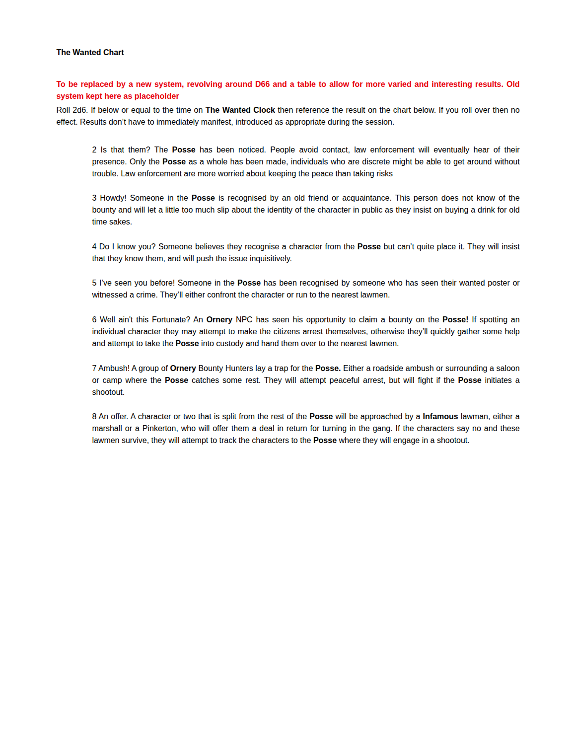The Wanted Chart
To be replaced by a new system, revolving around D66 and a table to allow for more varied and interesting results. Old system kept here as placeholder
Roll 2d6. If below or equal to the time on The Wanted Clock then reference the result on the chart below. If you roll over then no effect. Results don’t have to immediately manifest, introduced as appropriate during the session.
2 Is that them? The Posse has been noticed. People avoid contact, law enforcement will eventually hear of their presence. Only the Posse as a whole has been made, individuals who are discrete might be able to get around without trouble. Law enforcement are more worried about keeping the peace than taking risks
3 Howdy! Someone in the Posse is recognised by an old friend or acquaintance. This person does not know of the bounty and will let a little too much slip about the identity of the character in public as they insist on buying a drink for old time sakes.
4 Do I know you? Someone believes they recognise a character from the Posse but can’t quite place it. They will insist that they know them, and will push the issue inquisitively.
5 I’ve seen you before! Someone in the Posse has been recognised by someone who has seen their wanted poster or witnessed a crime. They’ll either confront the character or run to the nearest lawmen.
6 Well ain't this Fortunate? An Ornery NPC has seen his opportunity to claim a bounty on the Posse! If spotting an individual character they may attempt to make the citizens arrest themselves, otherwise they’ll quickly gather some help and attempt to take the Posse into custody and hand them over to the nearest lawmen.
7 Ambush! A group of Ornery Bounty Hunters lay a trap for the Posse. Either a roadside ambush or surrounding a saloon or camp where the Posse catches some rest. They will attempt peaceful arrest, but will fight if the Posse initiates a shootout.
8 An offer. A character or two that is split from the rest of the Posse will be approached by a Infamous lawman, either a marshall or a Pinkerton, who will offer them a deal in return for turning in the gang. If the characters say no and these lawmen survive, they will attempt to track the characters to the Posse where they will engage in a shootout.